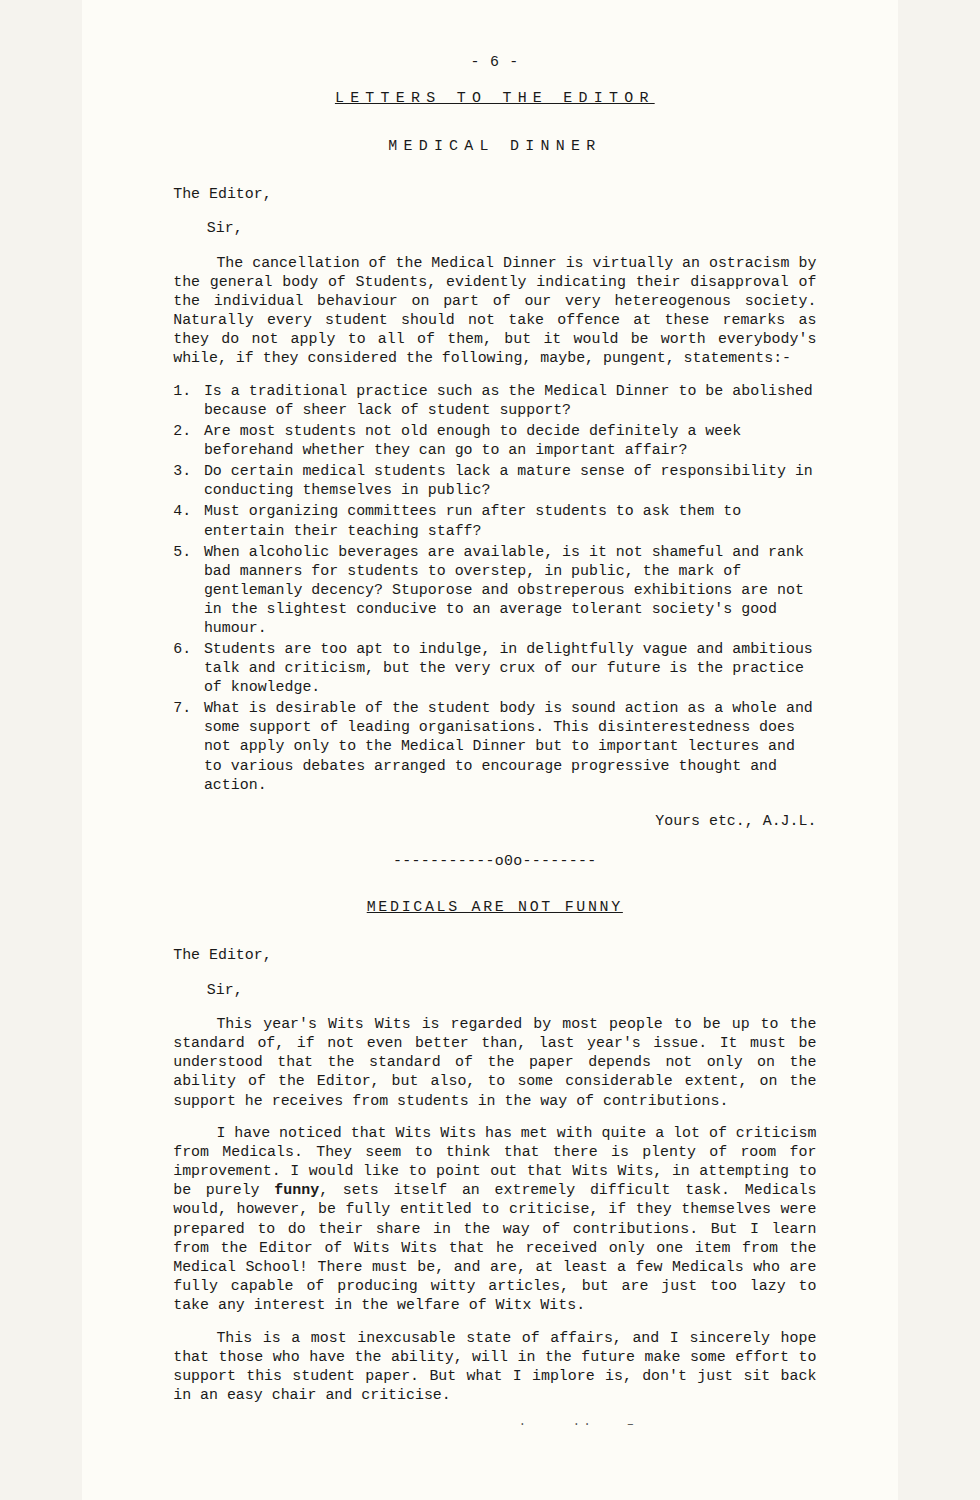- 6 -
LETTERS TO THE EDITOR
MEDICAL DINNER
The Editor,
Sir,
The cancellation of the Medical Dinner is virtually an ostracism by the general body of Students, evidently indicating their disapproval of the individual behaviour on part of our very hetereogenous society. Naturally every student should not take offence at these remarks as they do not apply to all of them, but it would be worth everybody's while, if they considered the following, maybe, pungent, statements:-
Is a traditional practice such as the Medical Dinner to be abolished because of sheer lack of student support?
Are most students not old enough to decide definitely a week beforehand whether they can go to an important affair?
Do certain medical students lack a mature sense of responsibility in conducting themselves in public?
Must organizing committees run after students to ask them to entertain their teaching staff?
When alcoholic beverages are available, is it not shameful and rank bad manners for students to overstep, in public, the mark of gentlemanly decency? Stuporose and obstreperous exhibitions are not in the slightest conducive to an average tolerant society's good humour.
Students are too apt to indulge, in delightfully vague and ambitious talk and criticism, but the very crux of our future is the practice of knowledge.
What is desirable of the student body is sound action as a whole and some support of leading organisations. This disinterestedness does not apply only to the Medical Dinner but to important lectures and to various debates arranged to encourage progressive thought and action.
Yours etc., A.J.L.
-----------o0o--------
MEDICALS ARE NOT FUNNY
The Editor,
Sir,
This year's Wits Wits is regarded by most people to be up to the standard of, if not even better than, last year's issue. It must be understood that the standard of the paper depends not only on the ability of the Editor, but also, to some considerable extent, on the support he receives from students in the way of contributions.
I have noticed that Wits Wits has met with quite a lot of criticism from Medicals. They seem to think that there is plenty of room for improvement. I would like to point out that Wits Wits, in attempting to be purely funny, sets itself an extremely difficult task. Medicals would, however, be fully entitled to criticise, if they themselves were prepared to do their share in the way of contributions. But I learn from the Editor of Wits Wits that he received only one item from the Medical School! There must be, and are, at least a few Medicals who are fully capable of producing witty articles, but are just too lazy to take any interest in the welfare of Witx Wits.
This is a most inexcusable state of affairs, and I sincerely hope that those who have the ability, will in the future make some effort to support this student paper. But what I implore is, don't just sit back in an easy chair and criticise.
· ·· –